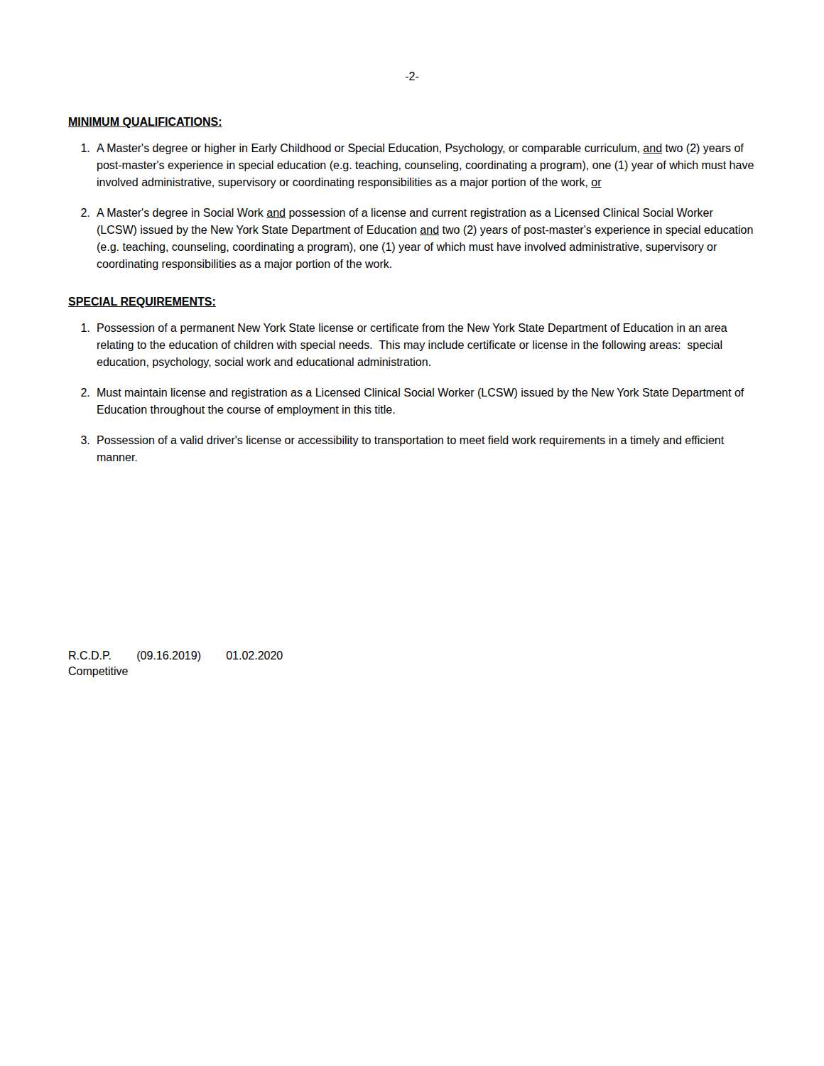-2-
MINIMUM QUALIFICATIONS:
A Master's degree or higher in Early Childhood or Special Education, Psychology, or comparable curriculum, and two (2) years of post-master's experience in special education (e.g. teaching, counseling, coordinating a program), one (1) year of which must have involved administrative, supervisory or coordinating responsibilities as a major portion of the work, or
A Master's degree in Social Work and possession of a license and current registration as a Licensed Clinical Social Worker (LCSW) issued by the New York State Department of Education and two (2) years of post-master's experience in special education (e.g. teaching, counseling, coordinating a program), one (1) year of which must have involved administrative, supervisory or coordinating responsibilities as a major portion of the work.
SPECIAL REQUIREMENTS:
Possession of a permanent New York State license or certificate from the New York State Department of Education in an area relating to the education of children with special needs. This may include certificate or license in the following areas: special education, psychology, social work and educational administration.
Must maintain license and registration as a Licensed Clinical Social Worker (LCSW) issued by the New York State Department of Education throughout the course of employment in this title.
Possession of a valid driver's license or accessibility to transportation to meet field work requirements in a timely and efficient manner.
R.C.D.P. (09.16.2019) 01.02.2020
Competitive